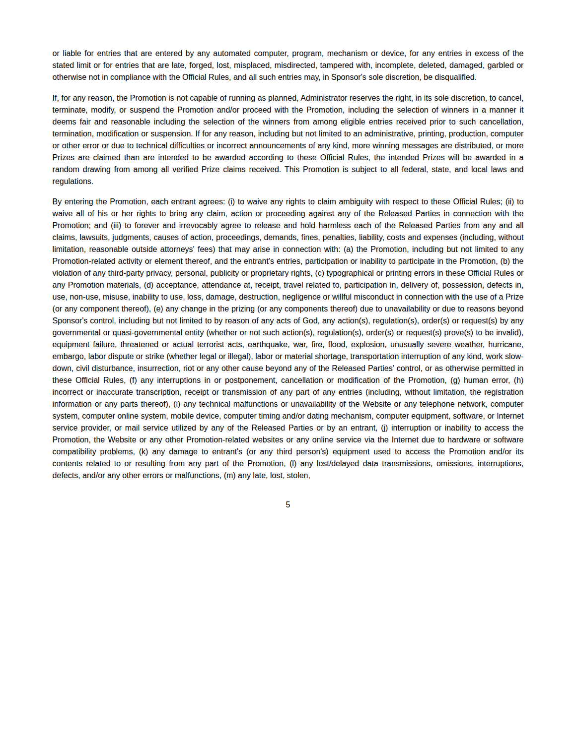or liable for entries that are entered by any automated computer, program, mechanism or device, for any entries in excess of the stated limit or for entries that are late, forged, lost, misplaced, misdirected, tampered with, incomplete, deleted, damaged, garbled or otherwise not in compliance with the Official Rules, and all such entries may, in Sponsor's sole discretion, be disqualified.
If, for any reason, the Promotion is not capable of running as planned, Administrator reserves the right, in its sole discretion, to cancel, terminate, modify, or suspend the Promotion and/or proceed with the Promotion, including the selection of winners in a manner it deems fair and reasonable including the selection of the winners from among eligible entries received prior to such cancellation, termination, modification or suspension. If for any reason, including but not limited to an administrative, printing, production, computer or other error or due to technical difficulties or incorrect announcements of any kind, more winning messages are distributed, or more Prizes are claimed than are intended to be awarded according to these Official Rules, the intended Prizes will be awarded in a random drawing from among all verified Prize claims received. This Promotion is subject to all federal, state, and local laws and regulations.
By entering the Promotion, each entrant agrees: (i) to waive any rights to claim ambiguity with respect to these Official Rules; (ii) to waive all of his or her rights to bring any claim, action or proceeding against any of the Released Parties in connection with the Promotion; and (iii) to forever and irrevocably agree to release and hold harmless each of the Released Parties from any and all claims, lawsuits, judgments, causes of action, proceedings, demands, fines, penalties, liability, costs and expenses (including, without limitation, reasonable outside attorneys' fees) that may arise in connection with: (a) the Promotion, including but not limited to any Promotion-related activity or element thereof, and the entrant's entries, participation or inability to participate in the Promotion, (b) the violation of any third-party privacy, personal, publicity or proprietary rights, (c) typographical or printing errors in these Official Rules or any Promotion materials, (d) acceptance, attendance at, receipt, travel related to, participation in, delivery of, possession, defects in, use, non-use, misuse, inability to use, loss, damage, destruction, negligence or willful misconduct in connection with the use of a Prize (or any component thereof), (e) any change in the prizing (or any components thereof) due to unavailability or due to reasons beyond Sponsor's control, including but not limited to by reason of any acts of God, any action(s), regulation(s), order(s) or request(s) by any governmental or quasi-governmental entity (whether or not such action(s), regulation(s), order(s) or request(s) prove(s) to be invalid), equipment failure, threatened or actual terrorist acts, earthquake, war, fire, flood, explosion, unusually severe weather, hurricane, embargo, labor dispute or strike (whether legal or illegal), labor or material shortage, transportation interruption of any kind, work slow-down, civil disturbance, insurrection, riot or any other cause beyond any of the Released Parties' control, or as otherwise permitted in these Official Rules, (f) any interruptions in or postponement, cancellation or modification of the Promotion, (g) human error, (h) incorrect or inaccurate transcription, receipt or transmission of any part of any entries (including, without limitation, the registration information or any parts thereof), (i) any technical malfunctions or unavailability of the Website or any telephone network, computer system, computer online system, mobile device, computer timing and/or dating mechanism, computer equipment, software, or Internet service provider, or mail service utilized by any of the Released Parties or by an entrant, (j) interruption or inability to access the Promotion, the Website or any other Promotion-related websites or any online service via the Internet due to hardware or software compatibility problems, (k) any damage to entrant's (or any third person's) equipment used to access the Promotion and/or its contents related to or resulting from any part of the Promotion, (l) any lost/delayed data transmissions, omissions, interruptions, defects, and/or any other errors or malfunctions, (m) any late, lost, stolen,
5